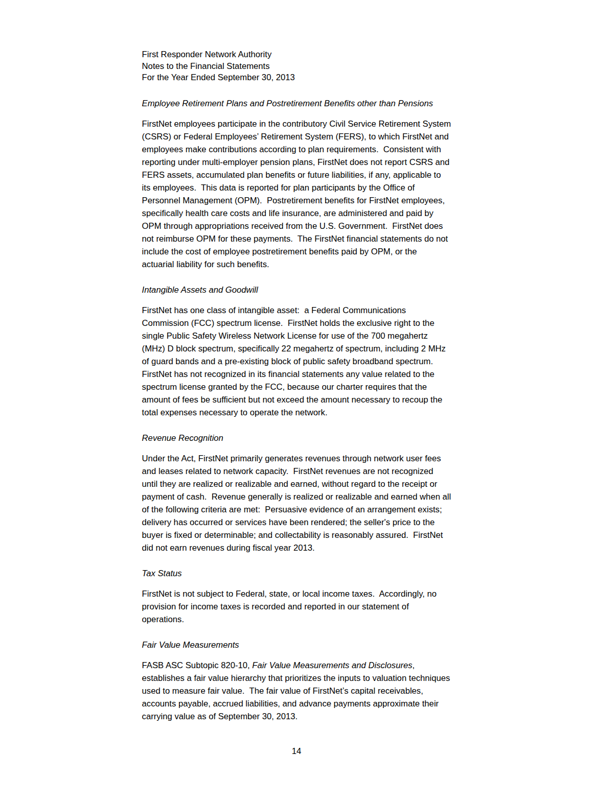First Responder Network Authority
Notes to the Financial Statements
For the Year Ended September 30, 2013
Employee Retirement Plans and Postretirement Benefits other than Pensions
FirstNet employees participate in the contributory Civil Service Retirement System (CSRS) or Federal Employees’ Retirement System (FERS), to which FirstNet and employees make contributions according to plan requirements. Consistent with reporting under multi-employer pension plans, FirstNet does not report CSRS and FERS assets, accumulated plan benefits or future liabilities, if any, applicable to its employees. This data is reported for plan participants by the Office of Personnel Management (OPM). Postretirement benefits for FirstNet employees, specifically health care costs and life insurance, are administered and paid by OPM through appropriations received from the U.S. Government. FirstNet does not reimburse OPM for these payments. The FirstNet financial statements do not include the cost of employee postretirement benefits paid by OPM, or the actuarial liability for such benefits.
Intangible Assets and Goodwill
FirstNet has one class of intangible asset: a Federal Communications Commission (FCC) spectrum license. FirstNet holds the exclusive right to the single Public Safety Wireless Network License for use of the 700 megahertz (MHz) D block spectrum, specifically 22 megahertz of spectrum, including 2 MHz of guard bands and a pre-existing block of public safety broadband spectrum. FirstNet has not recognized in its financial statements any value related to the spectrum license granted by the FCC, because our charter requires that the amount of fees be sufficient but not exceed the amount necessary to recoup the total expenses necessary to operate the network.
Revenue Recognition
Under the Act, FirstNet primarily generates revenues through network user fees and leases related to network capacity. FirstNet revenues are not recognized until they are realized or realizable and earned, without regard to the receipt or payment of cash. Revenue generally is realized or realizable and earned when all of the following criteria are met: Persuasive evidence of an arrangement exists; delivery has occurred or services have been rendered; the seller's price to the buyer is fixed or determinable; and collectability is reasonably assured. FirstNet did not earn revenues during fiscal year 2013.
Tax Status
FirstNet is not subject to Federal, state, or local income taxes. Accordingly, no provision for income taxes is recorded and reported in our statement of operations.
Fair Value Measurements
FASB ASC Subtopic 820-10, Fair Value Measurements and Disclosures, establishes a fair value hierarchy that prioritizes the inputs to valuation techniques used to measure fair value. The fair value of FirstNet’s capital receivables, accounts payable, accrued liabilities, and advance payments approximate their carrying value as of September 30, 2013.
14